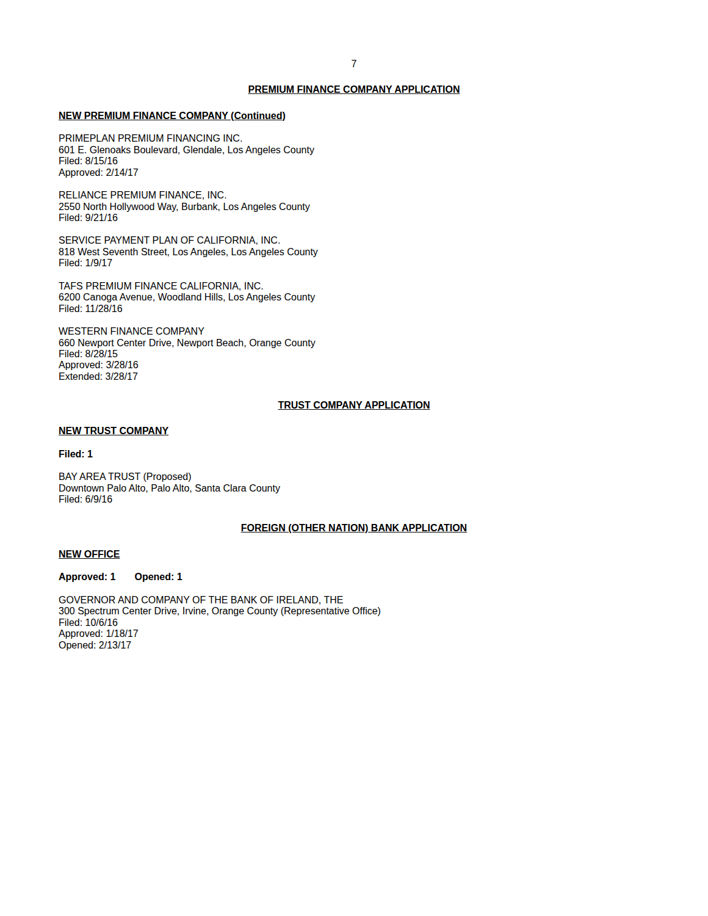7
PREMIUM FINANCE COMPANY APPLICATION
NEW PREMIUM FINANCE COMPANY (Continued)
PRIMEPLAN PREMIUM FINANCING INC.
601 E. Glenoaks Boulevard, Glendale, Los Angeles County
Filed: 8/15/16
Approved: 2/14/17
RELIANCE PREMIUM FINANCE, INC.
2550 North Hollywood Way, Burbank, Los Angeles County
Filed: 9/21/16
SERVICE PAYMENT PLAN OF CALIFORNIA, INC.
818 West Seventh Street, Los Angeles, Los Angeles County
Filed: 1/9/17
TAFS PREMIUM FINANCE CALIFORNIA, INC.
6200 Canoga Avenue, Woodland Hills, Los Angeles County
Filed: 11/28/16
WESTERN FINANCE COMPANY
660 Newport Center Drive, Newport Beach, Orange County
Filed: 8/28/15
Approved: 3/28/16
Extended: 3/28/17
TRUST COMPANY APPLICATION
NEW TRUST COMPANY
Filed: 1
BAY AREA TRUST (Proposed)
Downtown Palo Alto, Palo Alto, Santa Clara County
Filed: 6/9/16
FOREIGN (OTHER NATION) BANK APPLICATION
NEW OFFICE
Approved: 1 Opened: 1
GOVERNOR AND COMPANY OF THE BANK OF IRELAND, THE
300 Spectrum Center Drive, Irvine, Orange County (Representative Office)
Filed: 10/6/16
Approved: 1/18/17
Opened: 2/13/17